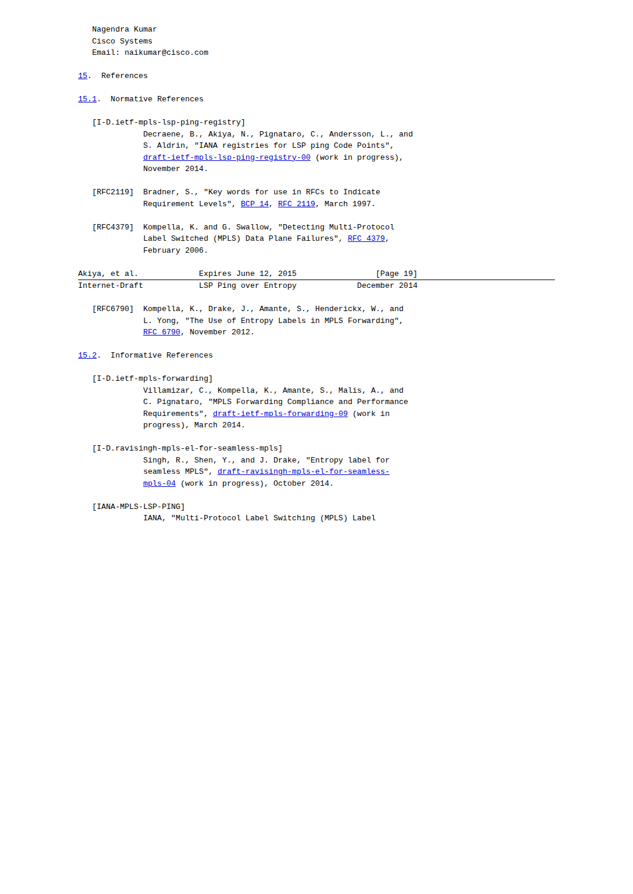Nagendra Kumar
   Cisco Systems
   Email: naikumar@cisco.com

15.  References

15.1.  Normative References

   [I-D.ietf-mpls-lsp-ping-registry]
              Decraene, B., Akiya, N., Pignataro, C., Andersson, L., and
              S. Aldrin, "IANA registries for LSP ping Code Points",
              draft-ietf-mpls-lsp-ping-registry-00 (work in progress),
              November 2014.

   [RFC2119]  Bradner, S., "Key words for use in RFCs to Indicate
              Requirement Levels", BCP 14, RFC 2119, March 1997.

   [RFC4379]  Kompella, K. and G. Swallow, "Detecting Multi-Protocol
              Label Switched (MPLS) Data Plane Failures", RFC 4379,
              February 2006.
Akiya, et al.             Expires June 12, 2015                 [Page 19]
Internet-Draft            LSP Ping over Entropy             December 2014
   [RFC6790]  Kompella, K., Drake, J., Amante, S., Henderickx, W., and
              L. Yong, "The Use of Entropy Labels in MPLS Forwarding",
              RFC 6790, November 2012.

15.2.  Informative References

   [I-D.ietf-mpls-forwarding]
              Villamizar, C., Kompella, K., Amante, S., Malis, A., and
              C. Pignataro, "MPLS Forwarding Compliance and Performance
              Requirements", draft-ietf-mpls-forwarding-09 (work in
              progress), March 2014.

   [I-D.ravisingh-mpls-el-for-seamless-mpls]
              Singh, R., Shen, Y., and J. Drake, "Entropy label for
              seamless MPLS", draft-ravisingh-mpls-el-for-seamless-
              mpls-04 (work in progress), October 2014.

   [IANA-MPLS-LSP-PING]
              IANA, "Multi-Protocol Label Switching (MPLS) Label